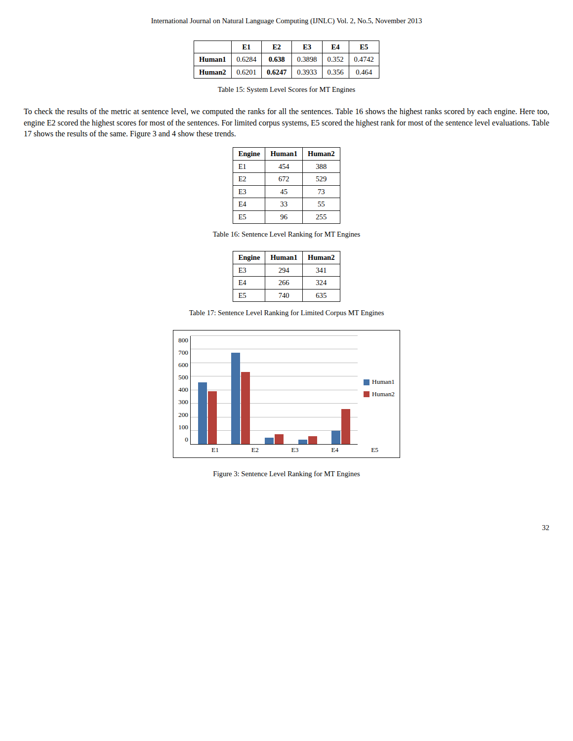International Journal on Natural Language Computing (IJNLC) Vol. 2, No.5, November 2013
| | E1 | E2 | E3 | E4 | E5 |
| --- | --- | --- | --- | --- | --- |
| Human1 | 0.6284 | 0.638 | 0.3898 | 0.352 | 0.4742 |
| Human2 | 0.6201 | 0.6247 | 0.3933 | 0.356 | 0.464 |
Table 15: System Level Scores for MT Engines
To check the results of the metric at sentence level, we computed the ranks for all the sentences. Table 16 shows the highest ranks scored by each engine. Here too, engine E2 scored the highest scores for most of the sentences. For limited corpus systems, E5 scored the highest rank for most of the sentence level evaluations. Table 17 shows the results of the same. Figure 3 and 4 show these trends.
| Engine | Human1 | Human2 |
| --- | --- | --- |
| E1 | 454 | 388 |
| E2 | 672 | 529 |
| E3 | 45 | 73 |
| E4 | 33 | 55 |
| E5 | 96 | 255 |
Table 16: Sentence Level Ranking for MT Engines
| Engine | Human1 | Human2 |
| --- | --- | --- |
| E3 | 294 | 341 |
| E4 | 266 | 324 |
| E5 | 740 | 635 |
Table 17: Sentence Level Ranking for Limited Corpus MT Engines
800 700 600 500 400 300 200 100 0
Human1
Human2
E1 E2 E3 E4 E5
Figure 3: Sentence Level Ranking for MT Engines
32